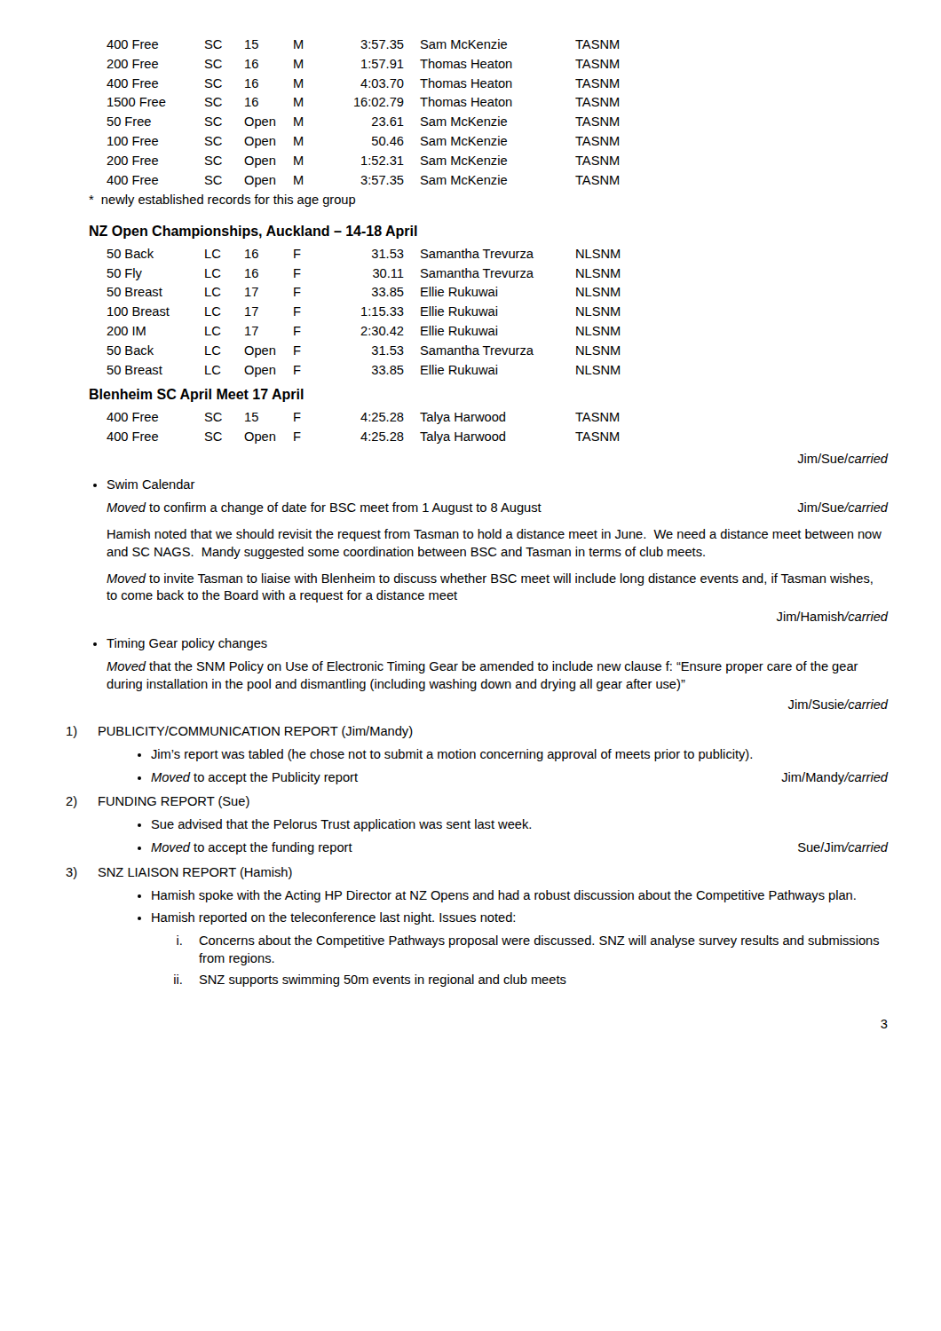| 400 Free | SC | 15 | M | 3:57.35 | Sam McKenzie | TASNM |
| 200 Free | SC | 16 | M | 1:57.91 | Thomas Heaton | TASNM |
| 400 Free | SC | 16 | M | 4:03.70 | Thomas Heaton | TASNM |
| 1500 Free | SC | 16 | M | 16:02.79 | Thomas Heaton | TASNM |
| 50 Free | SC | Open | M | 23.61 | Sam McKenzie | TASNM |
| 100 Free | SC | Open | M | 50.46 | Sam McKenzie | TASNM |
| 200 Free | SC | Open | M | 1:52.31 | Sam McKenzie | TASNM |
| 400 Free | SC | Open | M | 3:57.35 | Sam McKenzie | TASNM |
* newly established records for this age group
NZ Open Championships, Auckland – 14-18 April
| 50 Back | LC | 16 | F | 31.53 | Samantha Trevurza | NLSNM |
| 50 Fly | LC | 16 | F | 30.11 | Samantha Trevurza | NLSNM |
| 50 Breast | LC | 17 | F | 33.85 | Ellie Rukuwai | NLSNM |
| 100 Breast | LC | 17 | F | 1:15.33 | Ellie Rukuwai | NLSNM |
| 200 IM | LC | 17 | F | 2:30.42 | Ellie Rukuwai | NLSNM |
| 50 Back | LC | Open | F | 31.53 | Samantha Trevurza | NLSNM |
| 50 Breast | LC | Open | F | 33.85 | Ellie Rukuwai | NLSNM |
Blenheim SC April Meet 17 April
| 400 Free | SC | 15 | F | 4:25.28 | Talya Harwood | TASNM |
| 400 Free | SC | Open | F | 4:25.28 | Talya Harwood | TASNM |
Jim/Sue/carried
Swim Calendar
Moved to confirm a change of date for BSC meet from 1 August to 8 August Jim/Sue/carried
Hamish noted that we should revisit the request from Tasman to hold a distance meet in June. We need a distance meet between now and SC NAGS. Mandy suggested some coordination between BSC and Tasman in terms of club meets.
Moved to invite Tasman to liaise with Blenheim to discuss whether BSC meet will include long distance events and, if Tasman wishes, to come back to the Board with a request for a distance meet
Jim/Hamish/carried
Timing Gear policy changes
Moved that the SNM Policy on Use of Electronic Timing Gear be amended to include new clause f: “Ensure proper care of the gear during installation in the pool and dismantling (including washing down and drying all gear after use)”
Jim/Susie/carried
PUBLICITY/COMMUNICATION REPORT (Jim/Mandy)
Jim’s report was tabled (he chose not to submit a motion concerning approval of meets prior to publicity).
Moved to accept the Publicity report Jim/Mandy/carried
FUNDING REPORT (Sue)
Sue advised that the Pelorus Trust application was sent last week.
Moved to accept the funding report Sue/Jim/carried
SNZ LIAISON REPORT (Hamish)
Hamish spoke with the Acting HP Director at NZ Opens and had a robust discussion about the Competitive Pathways plan.
Hamish reported on the teleconference last night. Issues noted:
Concerns about the Competitive Pathways proposal were discussed. SNZ will analyse survey results and submissions from regions.
SNZ supports swimming 50m events in regional and club meets
3